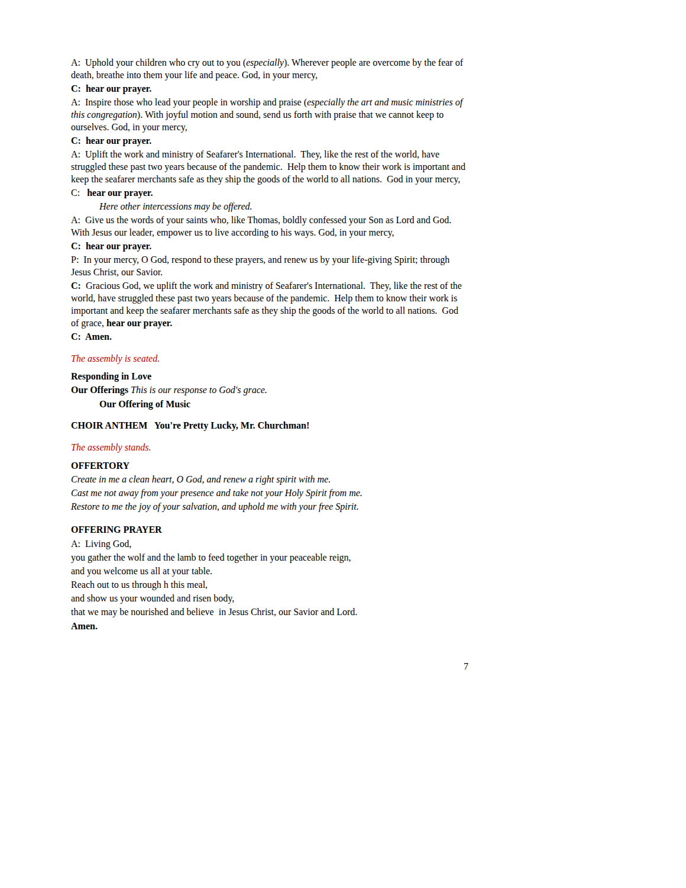A: Uphold your children who cry out to you (especially). Wherever people are overcome by the fear of death, breathe into them your life and peace. God, in your mercy,
C: hear our prayer.
A: Inspire those who lead your people in worship and praise (especially the art and music ministries of this congregation). With joyful motion and sound, send us forth with praise that we cannot keep to ourselves. God, in your mercy,
C: hear our prayer.
A: Uplift the work and ministry of Seafarer's International. They, like the rest of the world, have struggled these past two years because of the pandemic. Help them to know their work is important and keep the seafarer merchants safe as they ship the goods of the world to all nations. God in your mercy,
C: hear our prayer.
Here other intercessions may be offered.
A: Give us the words of your saints who, like Thomas, boldly confessed your Son as Lord and God. With Jesus our leader, empower us to live according to his ways. God, in your mercy,
C: hear our prayer.
P: In your mercy, O God, respond to these prayers, and renew us by your life-giving Spirit; through Jesus Christ, our Savior.
C: Gracious God, we uplift the work and ministry of Seafarer's International. They, like the rest of the world, have struggled these past two years because of the pandemic. Help them to know their work is important and keep the seafarer merchants safe as they ship the goods of the world to all nations. God of grace, hear our prayer.
C: Amen.
The assembly is seated.
Responding in Love
Our Offerings This is our response to God's grace.
Our Offering of Music
CHOIR ANTHEM You're Pretty Lucky, Mr. Churchman!
The assembly stands.
OFFERTORY
Create in me a clean heart, O God, and renew a right spirit with me.
Cast me not away from your presence and take not your Holy Spirit from me.
Restore to me the joy of your salvation, and uphold me with your free Spirit.
OFFERING PRAYER
A: Living God,
you gather the wolf and the lamb to feed together in your peaceable reign,
and you welcome us all at your table.
Reach out to us through h this meal,
and show us your wounded and risen body,
that we may be nourished and believe in Jesus Christ, our Savior and Lord.
Amen.
7